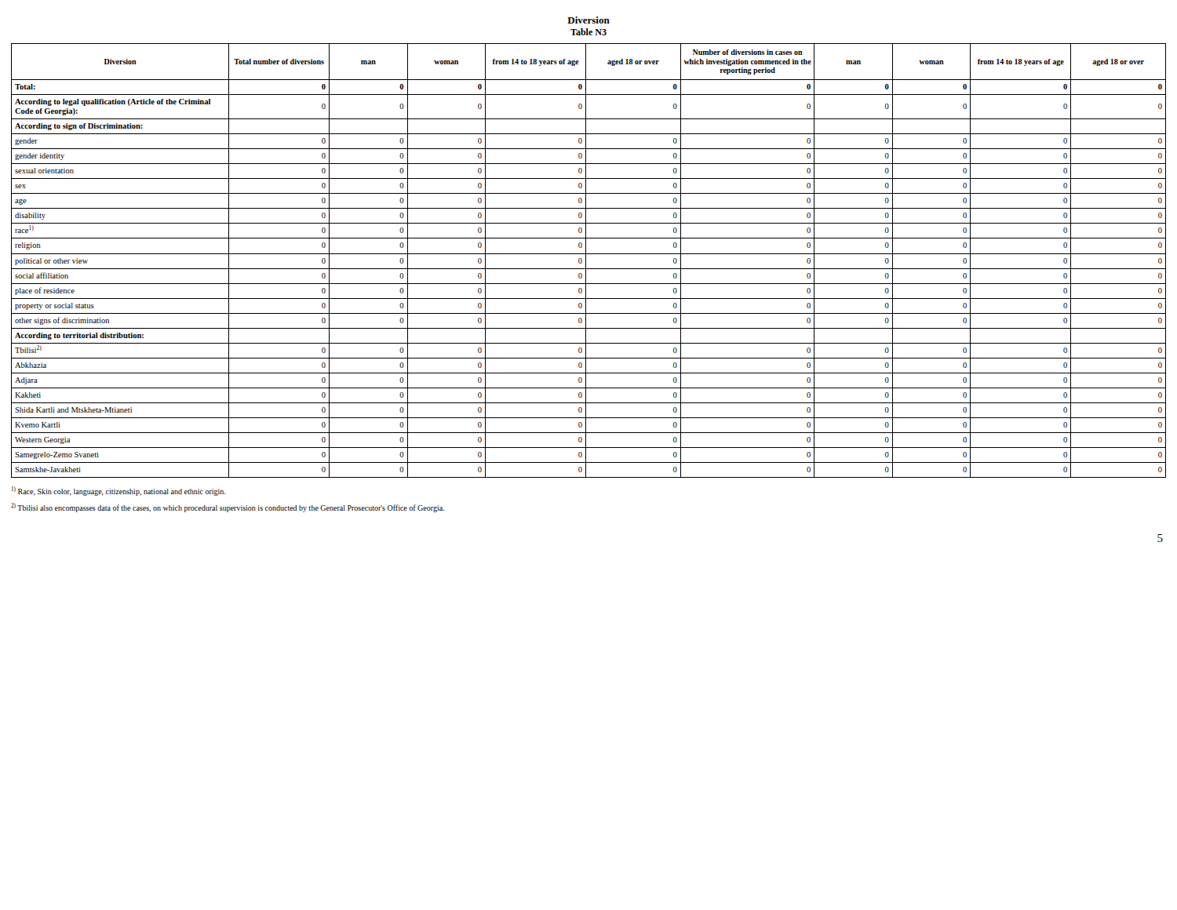Diversion
Table N3
| Diversion | Total number of diversions | man | woman | from 14 to 18 years of age | aged 18 or over | Number of diversions in cases on which investigation commenced in the reporting period | man | woman | from 14 to 18 years of age | aged 18 or over |
| --- | --- | --- | --- | --- | --- | --- | --- | --- | --- | --- |
| Total: | 0 | 0 | 0 | 0 | 0 | 0 | 0 | 0 | 0 | 0 |
| According to legal qualification (Article of the Criminal Code of Georgia): | 0 | 0 | 0 | 0 | 0 | 0 | 0 | 0 | 0 | 0 |
| According to sign of Discrimination: | | | | | | | | | | |
| gender | 0 | 0 | 0 | 0 | 0 | 0 | 0 | 0 | 0 | 0 |
| gender identity | 0 | 0 | 0 | 0 | 0 | 0 | 0 | 0 | 0 | 0 |
| sexual orientation | 0 | 0 | 0 | 0 | 0 | 0 | 0 | 0 | 0 | 0 |
| sex | 0 | 0 | 0 | 0 | 0 | 0 | 0 | 0 | 0 | 0 |
| age | 0 | 0 | 0 | 0 | 0 | 0 | 0 | 0 | 0 | 0 |
| disability | 0 | 0 | 0 | 0 | 0 | 0 | 0 | 0 | 0 | 0 |
| race 1) | 0 | 0 | 0 | 0 | 0 | 0 | 0 | 0 | 0 | 0 |
| religion | 0 | 0 | 0 | 0 | 0 | 0 | 0 | 0 | 0 | 0 |
| political or other view | 0 | 0 | 0 | 0 | 0 | 0 | 0 | 0 | 0 | 0 |
| social affiliation | 0 | 0 | 0 | 0 | 0 | 0 | 0 | 0 | 0 | 0 |
| place of residence | 0 | 0 | 0 | 0 | 0 | 0 | 0 | 0 | 0 | 0 |
| property or social status | 0 | 0 | 0 | 0 | 0 | 0 | 0 | 0 | 0 | 0 |
| other signs of discrimination | 0 | 0 | 0 | 0 | 0 | 0 | 0 | 0 | 0 | 0 |
| According to territorial distribution: | | | | | | | | | | |
| Tbilisi 2) | 0 | 0 | 0 | 0 | 0 | 0 | 0 | 0 | 0 | 0 |
| Abkhazia | 0 | 0 | 0 | 0 | 0 | 0 | 0 | 0 | 0 | 0 |
| Adjara | 0 | 0 | 0 | 0 | 0 | 0 | 0 | 0 | 0 | 0 |
| Kakheti | 0 | 0 | 0 | 0 | 0 | 0 | 0 | 0 | 0 | 0 |
| Shida Kartli and Mtskheta-Mtianeti | 0 | 0 | 0 | 0 | 0 | 0 | 0 | 0 | 0 | 0 |
| Kvemo Kartli | 0 | 0 | 0 | 0 | 0 | 0 | 0 | 0 | 0 | 0 |
| Western Georgia | 0 | 0 | 0 | 0 | 0 | 0 | 0 | 0 | 0 | 0 |
| Samegrelo-Zemo Svaneti | 0 | 0 | 0 | 0 | 0 | 0 | 0 | 0 | 0 | 0 |
| Samtskhe-Javakheti | 0 | 0 | 0 | 0 | 0 | 0 | 0 | 0 | 0 | 0 |
1) Race, Skin color, language, citizenship, national and ethnic origin.
2) Tbilisi also encompasses data of the cases, on which procedural supervision is conducted by the General Prosecutor's Office of Georgia.
5